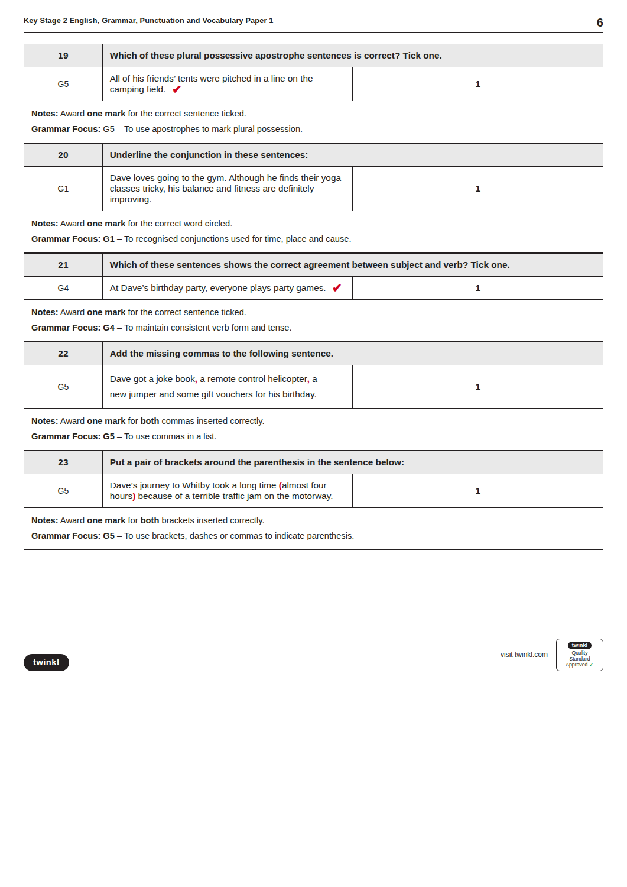Key Stage 2 English, Grammar, Punctuation and Vocabulary Paper 1
6
| 19 | Which of these plural possessive apostrophe sentences is correct? Tick one. |
| G5 | All of his friends’ tents were pitched in a line on the camping field. ✔ | 1 |
Notes: Award one mark for the correct sentence ticked.
Grammar Focus: G5 – To use apostrophes to mark plural possession.
| 20 | Underline the conjunction in these sentences: |
| G1 | Dave loves going to the gym. Although he finds their yoga classes tricky, his balance and fitness are definitely improving. | 1 |
Notes: Award one mark for the correct word circled.
Grammar Focus: G1 – To recognised conjunctions used for time, place and cause.
| 21 | Which of these sentences shows the correct agreement between subject and verb? Tick one. |
| G4 | At Dave’s birthday party, everyone plays party games. ✔ | 1 |
Notes: Award one mark for the correct sentence ticked.
Grammar Focus: G4 – To maintain consistent verb form and tense.
| 22 | Add the missing commas to the following sentence. |
| G5 | Dave got a joke book , a remote control helicopter , a new jumper and some gift vouchers for his birthday. | 1 |
Notes: Award one mark for both commas inserted correctly.
Grammar Focus: G5 – To use commas in a list.
| 23 | Put a pair of brackets around the parenthesis in the sentence below: |
| G5 | Dave’s journey to Whitby took a long time ( almost four hours ) because of a terrible traffic jam on the motorway. | 1 |
Notes: Award one mark for both brackets inserted correctly.
Grammar Focus: G5 – To use brackets, dashes or commas to indicate parenthesis.
twinkl
visit twinkl.com
twinkl
Quality Standard
Approved ✓